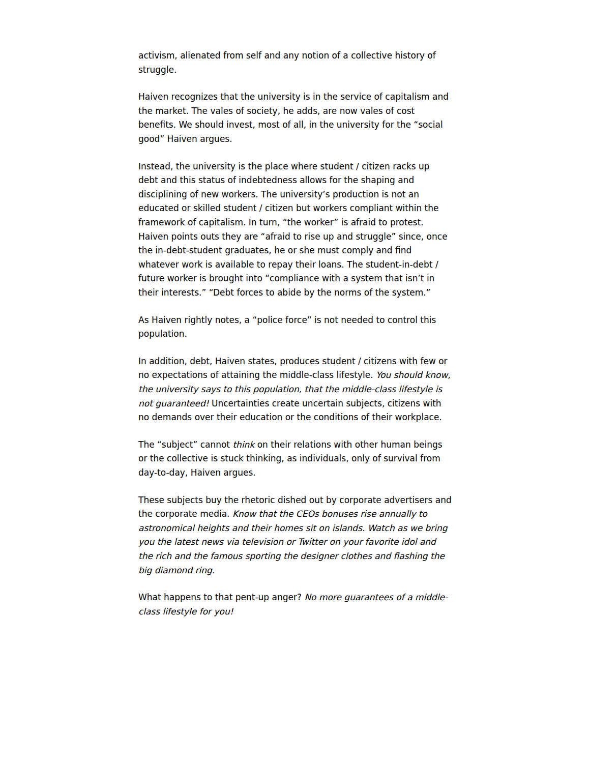activism, alienated from self and any notion of a collective history of struggle.
Haiven recognizes that the university is in the service of capitalism and the market. The vales of society, he adds, are now vales of cost benefits. We should invest, most of all, in the university for the “social good” Haiven argues.
Instead, the university is the place where student / citizen racks up debt and this status of indebtedness allows for the shaping and disciplining of new workers. The university’s production is not an educated or skilled student / citizen but workers compliant within the framework of capitalism. In turn, “the worker” is afraid to protest. Haiven points outs they are “afraid to rise up and struggle” since, once the in-debt-student graduates, he or she must comply and find whatever work is available to repay their loans. The student-in-debt / future worker is brought into “compliance with a system that isn’t in their interests.” “Debt forces to abide by the norms of the system.”
As Haiven rightly notes, a “police force” is not needed to control this population.
In addition, debt, Haiven states, produces student / citizens with few or no expectations of attaining the middle-class lifestyle. You should know, the university says to this population, that the middle-class lifestyle is not guaranteed! Uncertainties create uncertain subjects, citizens with no demands over their education or the conditions of their workplace.
The “subject” cannot think on their relations with other human beings or the collective is stuck thinking, as individuals, only of survival from day-to-day, Haiven argues.
These subjects buy the rhetoric dished out by corporate advertisers and the corporate media. Know that the CEOs bonuses rise annually to astronomical heights and their homes sit on islands. Watch as we bring you the latest news via television or Twitter on your favorite idol and the rich and the famous sporting the designer clothes and flashing the big diamond ring.
What happens to that pent-up anger? No more guarantees of a middle-class lifestyle for you!